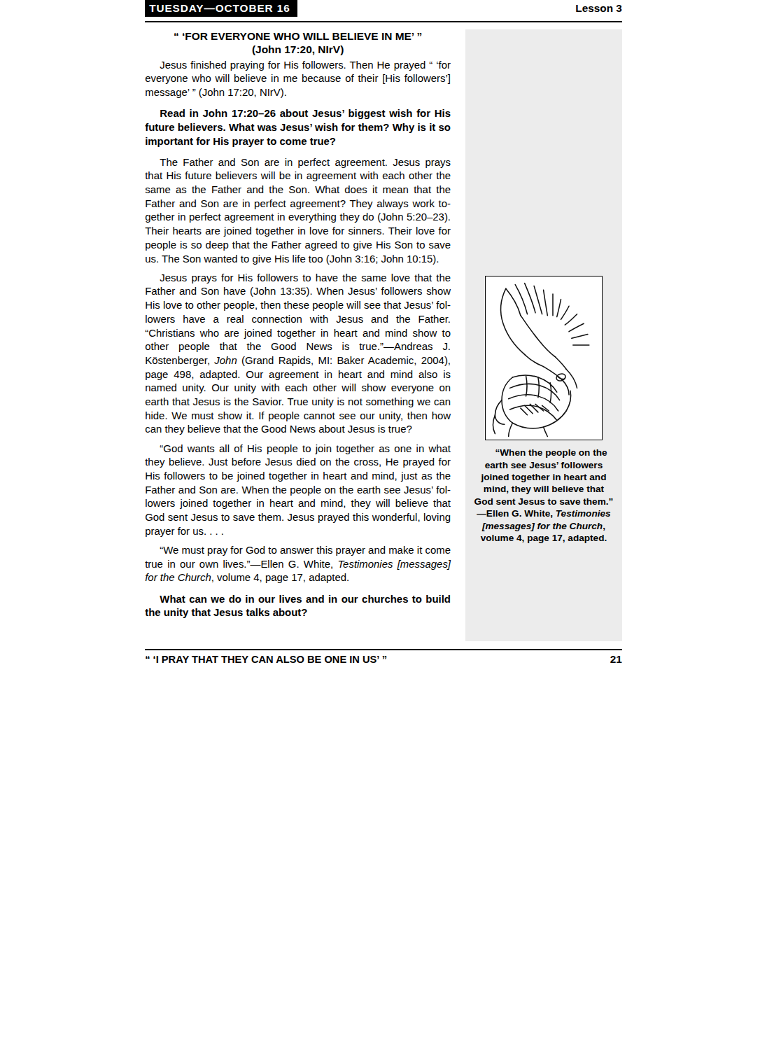TUESDAY—OCTOBER 16
Lesson 3
“ ‘FOR EVERYONE WHO WILL BELIEVE IN ME’ ” (John 17:20, NIrV)
Jesus finished praying for His followers. Then He prayed “ ‘for everyone who will believe in me because of their [His followers’] message’ ” (John 17:20, NIrV).
Read in John 17:20–26 about Jesus’ biggest wish for His future believers. What was Jesus’ wish for them? Why is it so important for His prayer to come true?
The Father and Son are in perfect agreement. Jesus prays that His future believers will be in agreement with each other the same as the Father and the Son. What does it mean that the Father and Son are in perfect agreement? They always work together in perfect agreement in everything they do (John 5:20–23). Their hearts are joined together in love for sinners. Their love for people is so deep that the Father agreed to give His Son to save us. The Son wanted to give His life too (John 3:16; John 10:15).
Jesus prays for His followers to have the same love that the Father and Son have (John 13:35). When Jesus’ followers show His love to other people, then these people will see that Jesus’ followers have a real connection with Jesus and the Father. “Christians who are joined together in heart and mind show to other people that the Good News is true.”—Andreas J. Köstenberger, John (Grand Rapids, MI: Baker Academic, 2004), page 498, adapted. Our agreement in heart and mind also is named unity. Our unity with each other will show everyone on earth that Jesus is the Savior. True unity is not something we can hide. We must show it. If people cannot see our unity, then how can they believe that the Good News about Jesus is true?
“God wants all of His people to join together as one in what they believe. Just before Jesus died on the cross, He prayed for His followers to be joined together in heart and mind, just as the Father and Son are. When the people on the earth see Jesus’ followers joined together in heart and mind, they will believe that God sent Jesus to save them. Jesus prayed this wonderful, loving prayer for us. . . .
“We must pray for God to answer this prayer and make it come true in our own lives.”—Ellen G. White, Testimonies [messages] for the Church, volume 4, page 17, adapted.
What can we do in our lives and in our churches to build the unity that Jesus talks about?
“When the people on the earth see Jesus’ followers joined together in heart and mind, they will believe that God sent Jesus to save them.” —Ellen G. White, Testimonies [messages] for the Church, volume 4, page 17, adapted.
“ ‘I PRAY THAT THEY CAN ALSO BE ONE IN US’ ”
21